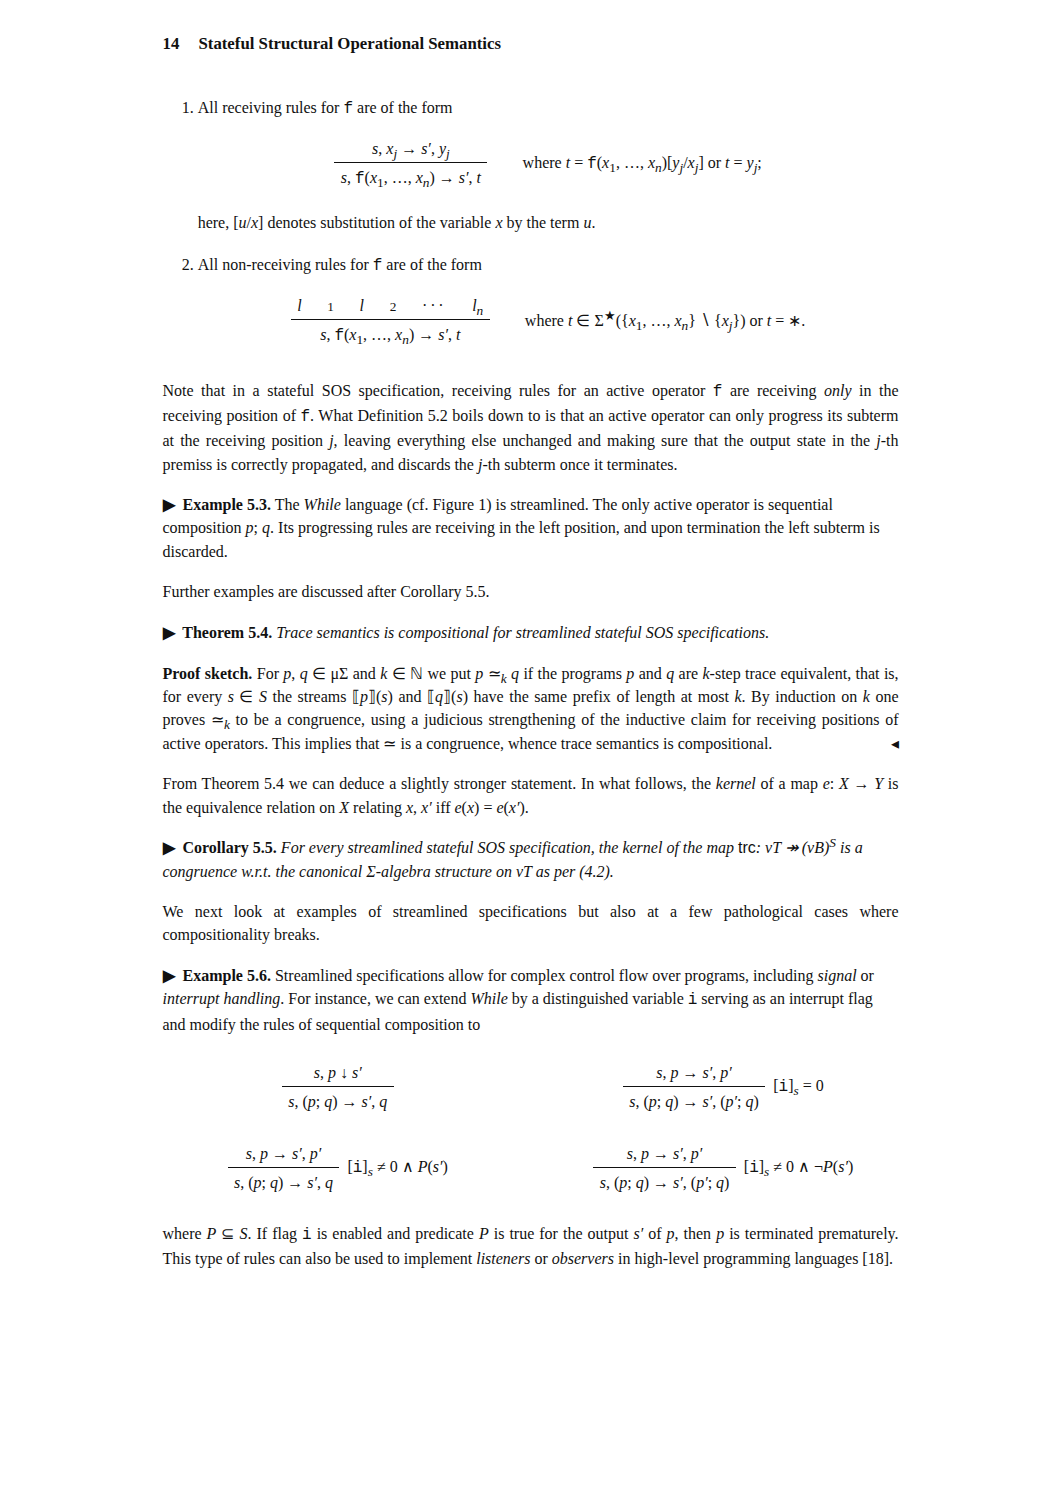14 Stateful Structural Operational Semantics
All receiving rules for f are of the form
s, xj → s′, yj s, f(x1, …, xn) → s′, t where t = f(x1, …, xn)[yj/xj] or t = yj;
here, [u/x] denotes substitution of the variable x by the term u.
All non-receiving rules for f are of the form
l1l2···ln s, f(x1, …, xn) → s′, t where t ∈ Σ★({x1, …, xn} ∖ {xj}) or t = ∗.
Note that in a stateful SOS specification, receiving rules for an active operator f are receiving only in the receiving position of f. What Definition 5.2 boils down to is that an active operator can only progress its subterm at the receiving position j, leaving everything else unchanged and making sure that the output state in the j-th premiss is correctly propagated, and discards the j-th subterm once it terminates.
▶ Example 5.3. The While language (cf. Figure 1) is streamlined. The only active operator is sequential composition p; q. Its progressing rules are receiving in the left position, and upon termination the left subterm is discarded.
Further examples are discussed after Corollary 5.5.
▶ Theorem 5.4. Trace semantics is compositional for streamlined stateful SOS specifications.
Proof sketch. For p, q ∈ μΣ and k ∈ ℕ we put p ≃k q if the programs p and q are k-step trace equivalent, that is, for every s ∈ S the streams ⟦p⟧(s) and ⟦q⟧(s) have the same prefix of length at most k. By induction on k one proves ≃k to be a congruence, using a judicious strengthening of the inductive claim for receiving positions of active operators. This implies that ≃ is a congruence, whence trace semantics is compositional. ◂
From Theorem 5.4 we can deduce a slightly stronger statement. In what follows, the kernel of a map e: X → Y is the equivalence relation on X relating x, x′ iff e(x) = e(x′).
▶ Corollary 5.5. For every streamlined stateful SOS specification, the kernel of the map trc: νT ↠ (νB)S is a congruence w.r.t. the canonical Σ-algebra structure on νT as per (4.2).
We next look at examples of streamlined specifications but also at a few pathological cases where compositionality breaks.
▶ Example 5.6. Streamlined specifications allow for complex control flow over programs, including signal or interrupt handling. For instance, we can extend While by a distinguished variable i serving as an interrupt flag and modify the rules of sequential composition to
s, p ↓ s′ s, (p; q) → s′, q
s, p → s′, p′ s, (p; q) → s′, (p′; q) [i]s = 0
s, p → s′, p′ s, (p; q) → s′, q [i]s ≠ 0 ∧ P(s′)
s, p → s′, p′ s, (p; q) → s′, (p′; q) [i]s ≠ 0 ∧ ¬P(s′)
where P ⊆ S. If flag i is enabled and predicate P is true for the output s′ of p, then p is terminated prematurely. This type of rules can also be used to implement listeners or observers in high-level programming languages [18].